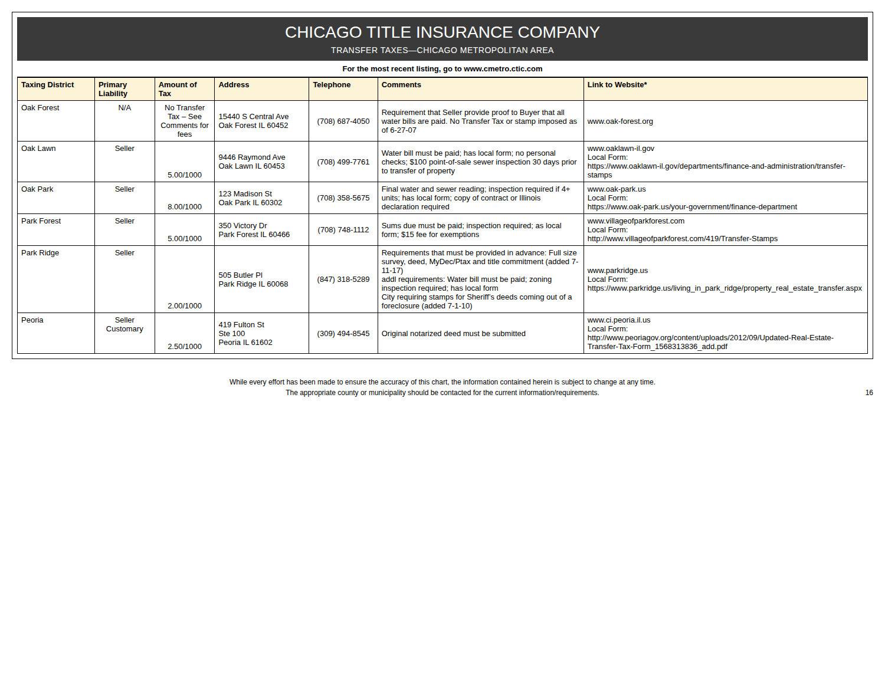CHICAGO TITLE INSURANCE COMPANY
TRANSFER TAXES—CHICAGO METROPOLITAN AREA
For the most recent listing, go to www.cmetro.ctic.com
| Taxing District | Primary Liability | Amount of Tax | Address | Telephone | Comments | Link to Website* |
| --- | --- | --- | --- | --- | --- | --- |
| Oak Forest | N/A | No Transfer Tax – See Comments for fees | 15440 S Central Ave Oak Forest IL 60452 | (708) 687-4050 | Requirement that Seller provide proof to Buyer that all water bills are paid. No Transfer Tax or stamp imposed as of 6-27-07 | www.oak-forest.org |
| Oak Lawn | Seller | 5.00/1000 | 9446 Raymond Ave Oak Lawn IL 60453 | (708) 499-7761 | Water bill must be paid; has local form; no personal checks; $100 point-of-sale sewer inspection 30 days prior to transfer of property | www.oaklawn-il.gov Local Form: https://www.oaklawn-il.gov/departments/finance-and-administration/transfer-stamps |
| Oak Park | Seller | 8.00/1000 | 123 Madison St Oak Park IL 60302 | (708) 358-5675 | Final water and sewer reading; inspection required if 4+ units; has local form; copy of contract or Illinois declaration required | www.oak-park.us Local Form: https://www.oak-park.us/your-government/finance-department |
| Park Forest | Seller | 5.00/1000 | 350 Victory Dr Park Forest IL 60466 | (708) 748-1112 | Sums due must be paid; inspection required; as local form; $15 fee for exemptions | www.villageofparkforest.com Local Form: http://www.villageofparkforest.com/419/Transfer-Stamps |
| Park Ridge | Seller | 2.00/1000 | 505 Butler Pl Park Ridge IL 60068 | (847) 318-5289 | Requirements that must be provided in advance: Full size survey, deed, MyDec/Ptax and title commitment (added 7-11-17) addl requirements: Water bill must be paid; zoning inspection required; has local form City requiring stamps for Sheriff’s deeds coming out of a foreclosure (added 7-1-10) | www.parkridge.us Local Form: https://www.parkridge.us/living_in_park_ridge/property_real_estate_transfer.aspx |
| Peoria | Seller Customary | 2.50/1000 | 419 Fulton St Ste 100 Peoria IL 61602 | (309) 494-8545 | Original notarized deed must be submitted | www.ci.peoria.il.us Local Form: http://www.peoriagov.org/content/uploads/2012/09/Updated-Real-Estate-Transfer-Tax-Form_1568313836_add.pdf |
While every effort has been made to ensure the accuracy of this chart, the information contained herein is subject to change at any time.
The appropriate county or municipality should be contacted for the current information/requirements. 16